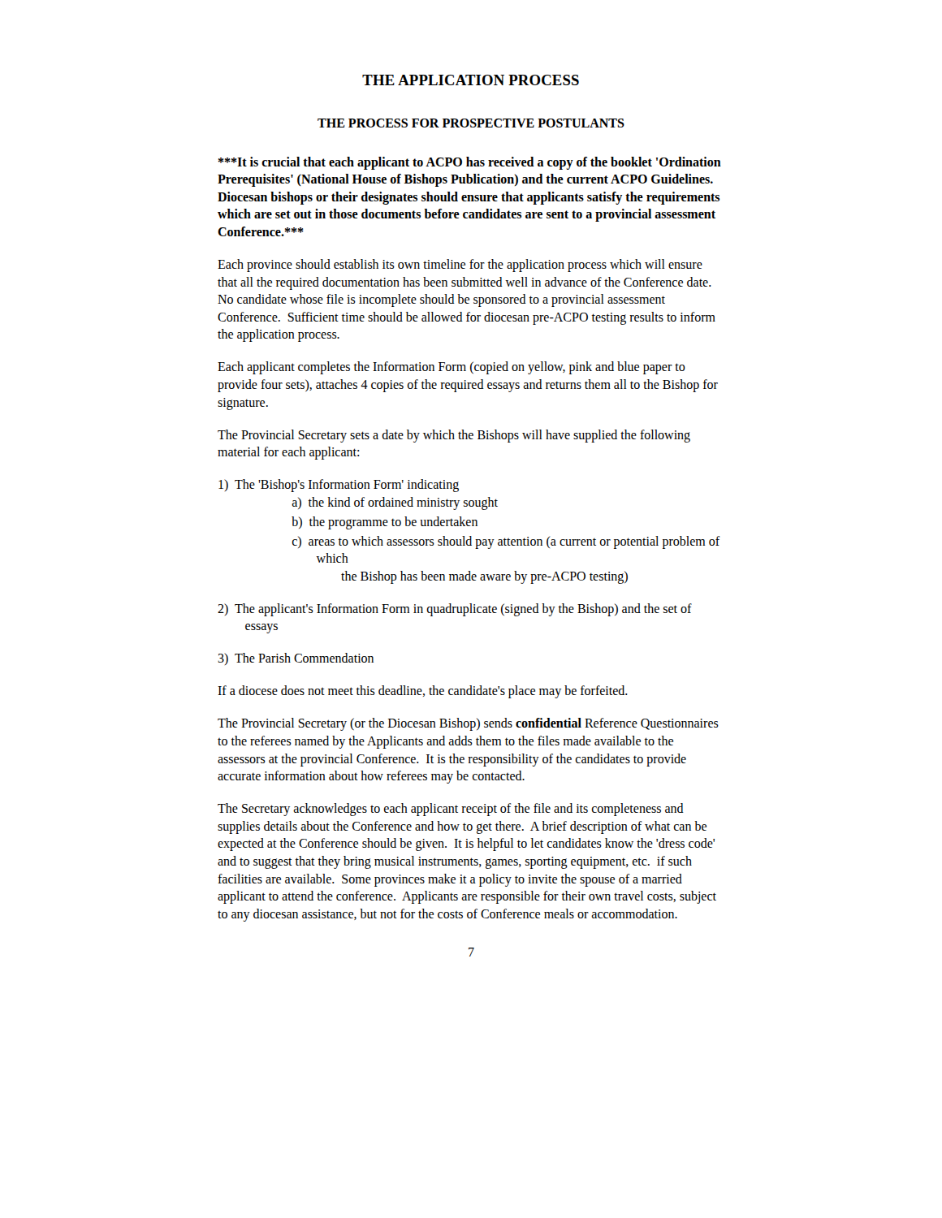THE APPLICATION PROCESS
THE PROCESS FOR PROSPECTIVE POSTULANTS
***It is crucial that each applicant to ACPO has received a copy of the booklet 'Ordination Prerequisites' (National House of Bishops Publication) and the current ACPO Guidelines. Diocesan bishops or their designates should ensure that applicants satisfy the requirements which are set out in those documents before candidates are sent to a provincial assessment Conference.***
Each province should establish its own timeline for the application process which will ensure that all the required documentation has been submitted well in advance of the Conference date. No candidate whose file is incomplete should be sponsored to a provincial assessment Conference. Sufficient time should be allowed for diocesan pre-ACPO testing results to inform the application process.
Each applicant completes the Information Form (copied on yellow, pink and blue paper to provide four sets), attaches 4 copies of the required essays and returns them all to the Bishop for signature.
The Provincial Secretary sets a date by which the Bishops will have supplied the following material for each applicant:
1) The 'Bishop's Information Form' indicating
a) the kind of ordained ministry sought
b) the programme to be undertaken
c) areas to which assessors should pay attention (a current or potential problem of which the Bishop has been made aware by pre-ACPO testing)
2) The applicant's Information Form in quadruplicate (signed by the Bishop) and the set of essays
3) The Parish Commendation
If a diocese does not meet this deadline, the candidate's place may be forfeited.
The Provincial Secretary (or the Diocesan Bishop) sends confidential Reference Questionnaires to the referees named by the Applicants and adds them to the files made available to the assessors at the provincial Conference. It is the responsibility of the candidates to provide accurate information about how referees may be contacted.
The Secretary acknowledges to each applicant receipt of the file and its completeness and supplies details about the Conference and how to get there. A brief description of what can be expected at the Conference should be given. It is helpful to let candidates know the 'dress code' and to suggest that they bring musical instruments, games, sporting equipment, etc. if such facilities are available. Some provinces make it a policy to invite the spouse of a married applicant to attend the conference. Applicants are responsible for their own travel costs, subject to any diocesan assistance, but not for the costs of Conference meals or accommodation.
7